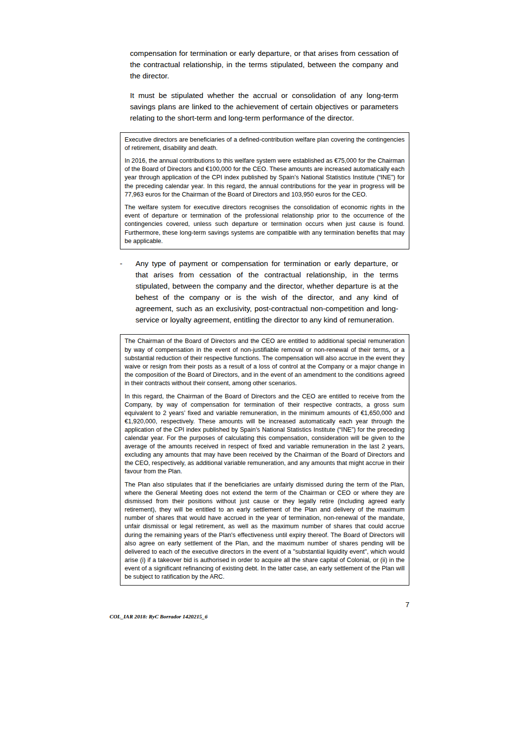compensation for termination or early departure, or that arises from cessation of the contractual relationship, in the terms stipulated, between the company and the director.
It must be stipulated whether the accrual or consolidation of any long-term savings plans are linked to the achievement of certain objectives or parameters relating to the short-term and long-term performance of the director.
Executive directors are beneficiaries of a defined-contribution welfare plan covering the contingencies of retirement, disability and death.
In 2016, the annual contributions to this welfare system were established as €75,000 for the Chairman of the Board of Directors and €100,000 for the CEO. These amounts are increased automatically each year through application of the CPI index published by Spain’s National Statistics Institute (“INE”) for the preceding calendar year. In this regard, the annual contributions for the year in progress will be 77,963 euros for the Chairman of the Board of Directors and 103,950 euros for the CEO.
The welfare system for executive directors recognises the consolidation of economic rights in the event of departure or termination of the professional relationship prior to the occurrence of the contingencies covered, unless such departure or termination occurs when just cause is found. Furthermore, these long-term savings systems are compatible with any termination benefits that may be applicable.
-
Any type of payment or compensation for termination or early departure, or that arises from cessation of the contractual relationship, in the terms stipulated, between the company and the director, whether departure is at the behest of the company or is the wish of the director, and any kind of agreement, such as an exclusivity, post-contractual non-competition and long-service or loyalty agreement, entitling the director to any kind of remuneration.
The Chairman of the Board of Directors and the CEO are entitled to additional special remuneration by way of compensation in the event of non-justifiable removal or non-renewal of their terms, or a substantial reduction of their respective functions. The compensation will also accrue in the event they waive or resign from their posts as a result of a loss of control at the Company or a major change in the composition of the Board of Directors, and in the event of an amendment to the conditions agreed in their contracts without their consent, among other scenarios.
In this regard, the Chairman of the Board of Directors and the CEO are entitled to receive from the Company, by way of compensation for termination of their respective contracts, a gross sum equivalent to 2 years’ fixed and variable remuneration, in the minimum amounts of €1,650,000 and €1,920,000, respectively. These amounts will be increased automatically each year through the application of the CPI index published by Spain’s National Statistics Institute (“INE”) for the preceding calendar year. For the purposes of calculating this compensation, consideration will be given to the average of the amounts received in respect of fixed and variable remuneration in the last 2 years, excluding any amounts that may have been received by the Chairman of the Board of Directors and the CEO, respectively, as additional variable remuneration, and any amounts that might accrue in their favour from the Plan.
The Plan also stipulates that if the beneficiaries are unfairly dismissed during the term of the Plan, where the General Meeting does not extend the term of the Chairman or CEO or where they are dismissed from their positions without just cause or they legally retire (including agreed early retirement), they will be entitled to an early settlement of the Plan and delivery of the maximum number of shares that would have accrued in the year of termination, non-renewal of the mandate, unfair dismissal or legal retirement, as well as the maximum number of shares that could accrue during the remaining years of the Plan's effectiveness until expiry thereof. The Board of Directors will also agree on early settlement of the Plan, and the maximum number of shares pending will be delivered to each of the executive directors in the event of a "substantial liquidity event", which would arise (i) if a takeover bid is authorised in order to acquire all the share capital of Colonial, or (ii) in the event of a significant refinancing of existing debt. In the latter case, an early settlement of the Plan will be subject to ratification by the ARC.
7
COL_IAR 2018: RyC Borrador 1420215_6